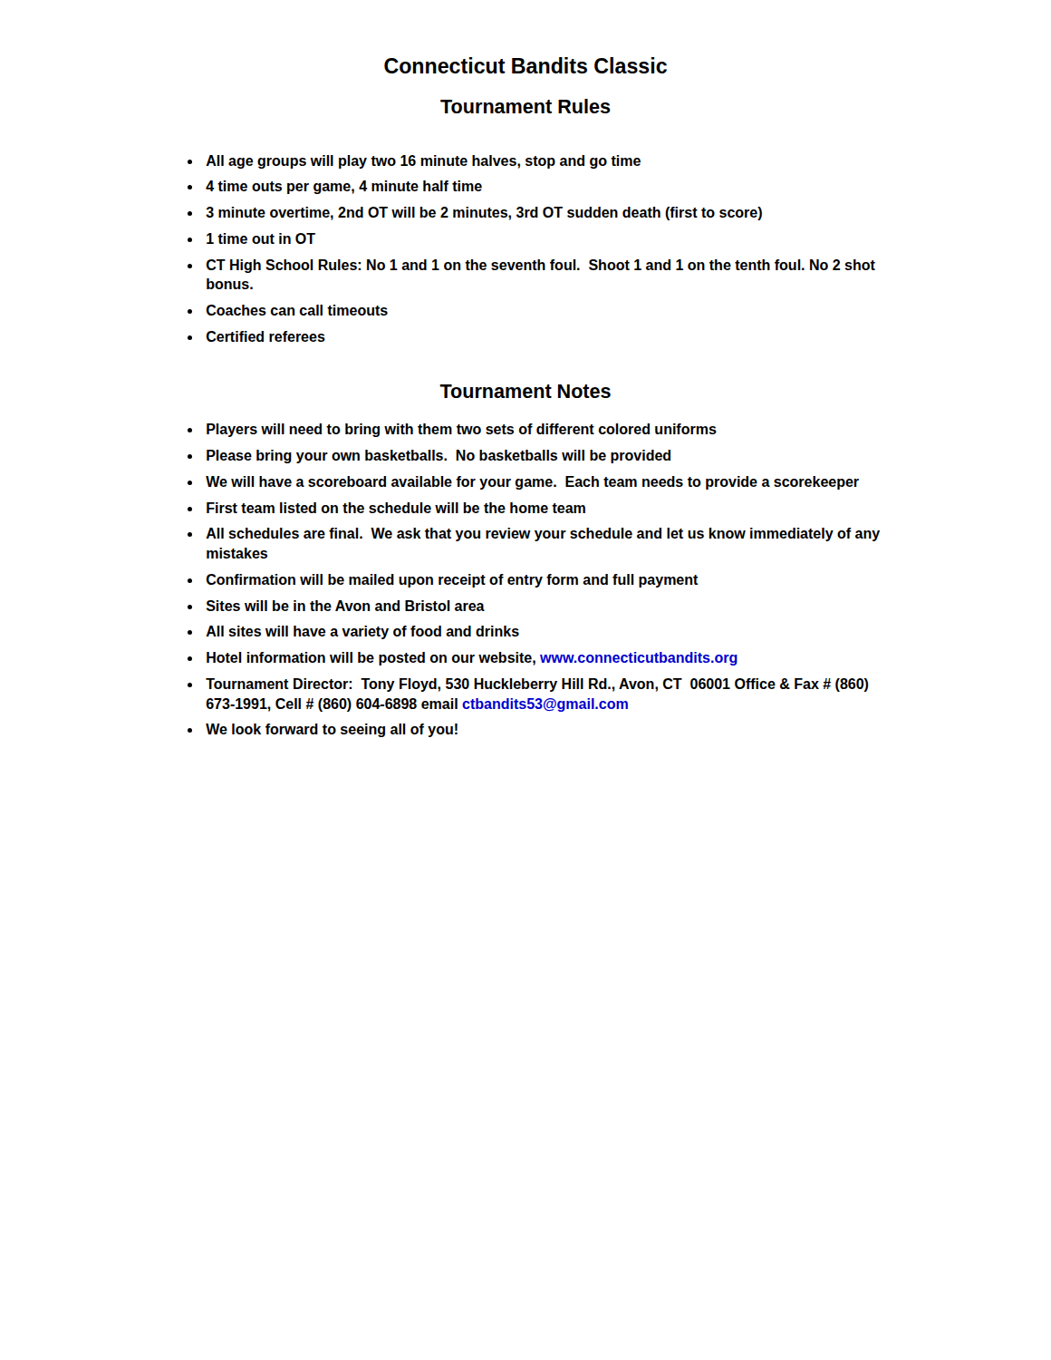Connecticut Bandits Classic
Tournament Rules
All age groups will play two 16 minute halves, stop and go time
4 time outs per game, 4 minute half time
3 minute overtime, 2nd OT will be 2 minutes, 3rd OT sudden death (first to score)
1 time out in OT
CT High School Rules: No 1 and 1 on the seventh foul. Shoot 1 and 1 on the tenth foul. No 2 shot bonus.
Coaches can call timeouts
Certified referees
Tournament Notes
Players will need to bring with them two sets of different colored uniforms
Please bring your own basketballs. No basketballs will be provided
We will have a scoreboard available for your game. Each team needs to provide a scorekeeper
First team listed on the schedule will be the home team
All schedules are final. We ask that you review your schedule and let us know immediately of any mistakes
Confirmation will be mailed upon receipt of entry form and full payment
Sites will be in the Avon and Bristol area
All sites will have a variety of food and drinks
Hotel information will be posted on our website, www.connecticutbandits.org
Tournament Director: Tony Floyd, 530 Huckleberry Hill Rd., Avon, CT 06001 Office & Fax # (860) 673-1991, Cell # (860) 604-6898 email ctbandits53@gmail.com
We look forward to seeing all of you!